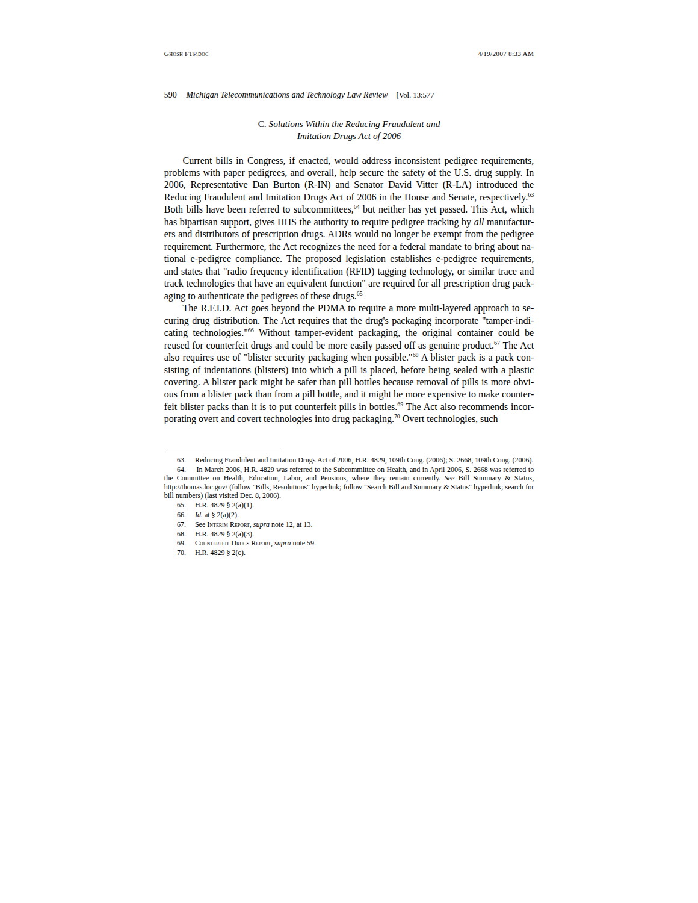Ghosh FTP.doc 4/19/2007 8:33 AM
590 Michigan Telecommunications and Technology Law Review [Vol. 13:577
C. Solutions Within the Reducing Fraudulent and
Imitation Drugs Act of 2006
Current bills in Congress, if enacted, would address inconsistent pedigree requirements, problems with paper pedigrees, and overall, help secure the safety of the U.S. drug supply. In 2006, Representative Dan Burton (R-IN) and Senator David Vitter (R-LA) introduced the Reducing Fraudulent and Imitation Drugs Act of 2006 in the House and Senate, respectively.63 Both bills have been referred to subcommittees,64 but neither has yet passed. This Act, which has bipartisan support, gives HHS the authority to require pedigree tracking by all manufacturers and distributors of prescription drugs. ADRs would no longer be exempt from the pedigree requirement. Furthermore, the Act recognizes the need for a federal mandate to bring about national e-pedigree compliance. The proposed legislation establishes e-pedigree requirements, and states that "radio frequency identification (RFID) tagging technology, or similar trace and track technologies that have an equivalent function" are required for all prescription drug packaging to authenticate the pedigrees of these drugs.65
The R.F.I.D. Act goes beyond the PDMA to require a more multi-layered approach to securing drug distribution. The Act requires that the drug's packaging incorporate "tamper-indicating technologies."66 Without tamper-evident packaging, the original container could be reused for counterfeit drugs and could be more easily passed off as genuine product.67 The Act also requires use of "blister security packaging when possible."68 A blister pack is a pack consisting of indentations (blisters) into which a pill is placed, before being sealed with a plastic covering. A blister pack might be safer than pill bottles because removal of pills is more obvious from a blister pack than from a pill bottle, and it might be more expensive to make counterfeit blister packs than it is to put counterfeit pills in bottles.69 The Act also recommends incorporating overt and covert technologies into drug packaging.70 Overt technologies, such
63. Reducing Fraudulent and Imitation Drugs Act of 2006, H.R. 4829, 109th Cong. (2006); S. 2668, 109th Cong. (2006).
64. In March 2006, H.R. 4829 was referred to the Subcommittee on Health, and in April 2006, S. 2668 was referred to the Committee on Health, Education, Labor, and Pensions, where they remain currently. See Bill Summary & Status, http://thomas.loc.gov/ (follow "Bills, Resolutions" hyperlink; follow "Search Bill and Summary & Status" hyperlink; search for bill numbers) (last visited Dec. 8, 2006).
65. H.R. 4829 § 2(a)(1).
66. Id. at § 2(a)(2).
67. See Interim Report, supra note 12, at 13.
68. H.R. 4829 § 2(a)(3).
69. Counterfeit Drugs Report, supra note 59.
70. H.R. 4829 § 2(c).